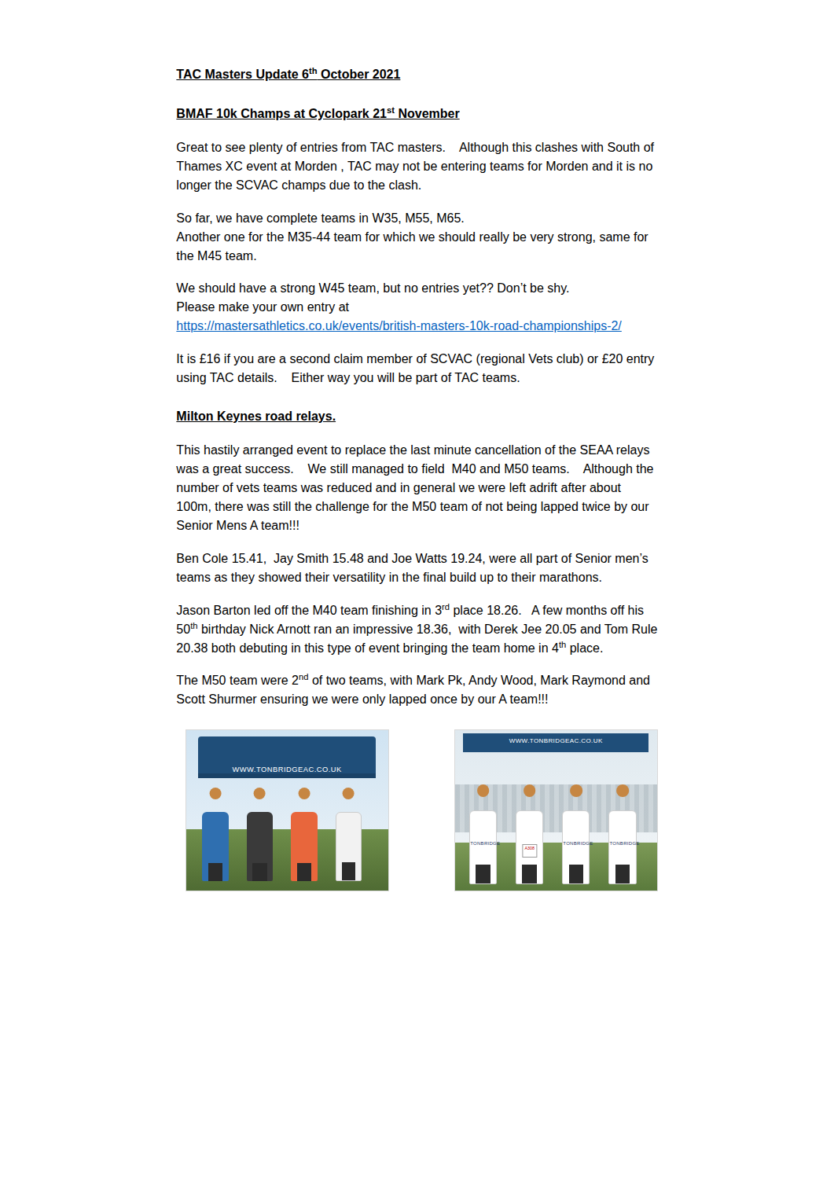TAC Masters Update 6th October 2021
BMAF 10k Champs at Cyclopark 21st November
Great to see plenty of entries from TAC masters. Although this clashes with South of Thames XC event at Morden , TAC may not be entering teams for Morden and it is no longer the SCVAC champs due to the clash.
So far, we have complete teams in W35, M55, M65.
Another one for the M35-44 team for which we should really be very strong, same for the M45 team.
We should have a strong W45 team, but no entries yet?? Don’t be shy.
Please make your own entry at
https://mastersathletics.co.uk/events/british-masters-10k-road-championships-2/
It is £16 if you are a second claim member of SCVAC (regional Vets club) or £20 entry using TAC details. Either way you will be part of TAC teams.
Milton Keynes road relays.
This hastily arranged event to replace the last minute cancellation of the SEAA relays was a great success. We still managed to field M40 and M50 teams. Although the number of vets teams was reduced and in general we were left adrift after about 100m, there was still the challenge for the M50 team of not being lapped twice by our Senior Mens A team!!!
Ben Cole 15.41, Jay Smith 15.48 and Joe Watts 19.24, were all part of Senior men’s teams as they showed their versatility in the final build up to their marathons.
Jason Barton led off the M40 team finishing in 3rd place 18.26. A few months off his 50th birthday Nick Arnott ran an impressive 18.36, with Derek Jee 20.05 and Tom Rule 20.38 both debuting in this type of event bringing the team home in 4th place.
The M50 team were 2nd of two teams, with Mark Pk, Andy Wood, Mark Raymond and Scott Shurmer ensuring we were only lapped once by our A team!!!
WWW.TONBRIDGEAC.CO.UK
WWW.TONBRIDGEAC.CO.UK
TONBRIDGE
A308
TONBRIDGE
TONBRIDGE